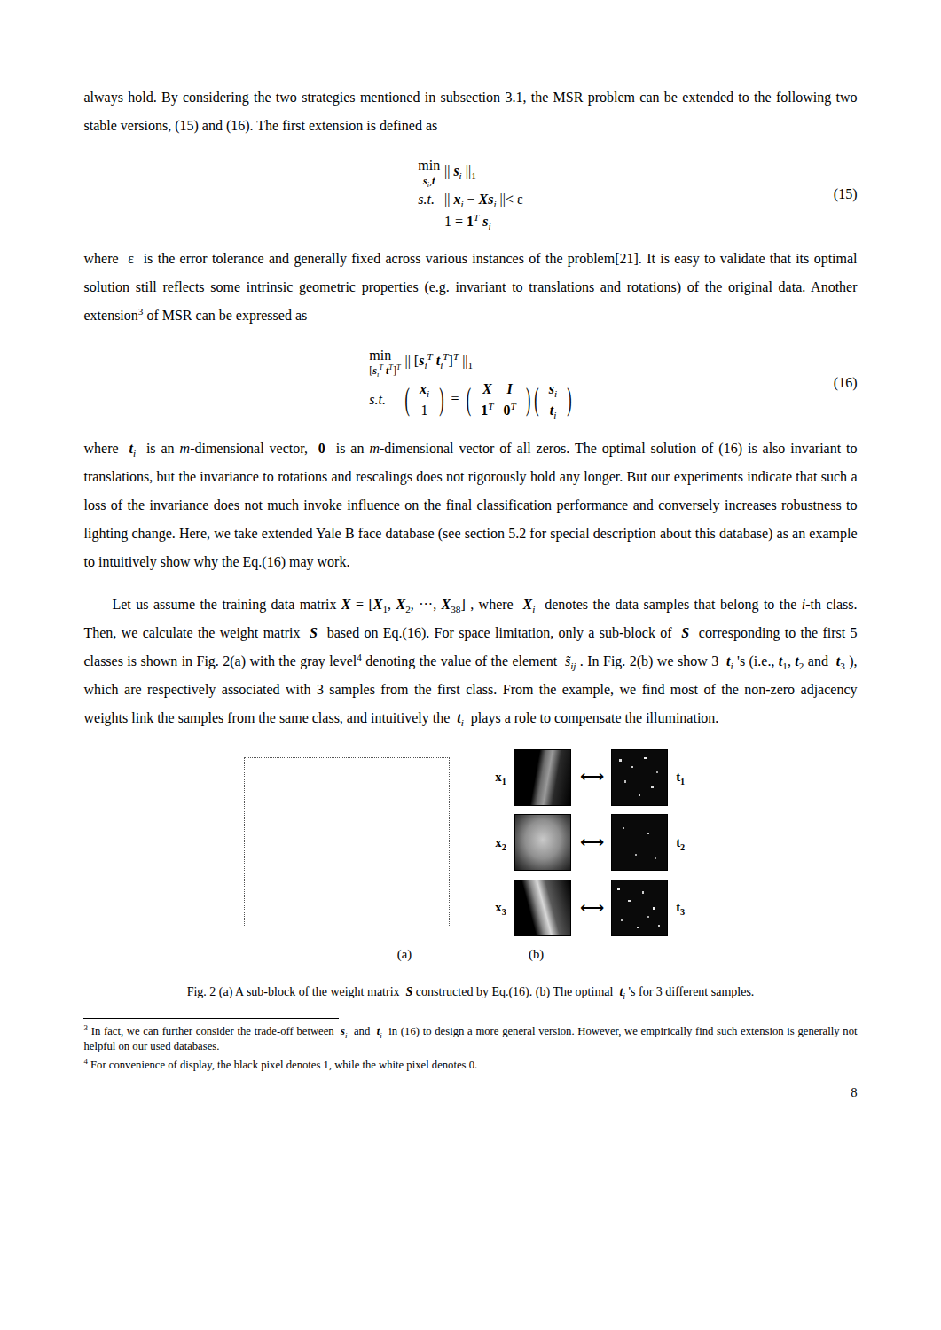always hold. By considering the two strategies mentioned in subsection 3.1, the MSR problem can be extended to the following two stable versions, (15) and (16). The first extension is defined as
minsi,t
|| si ||1
s.t.
|| xi − Xsi ||< ε
1 = 1T si
(15)
where ε is the error tolerance and generally fixed across various instances of the problem[21]. It is easy to validate that its optimal solution still reflects some intrinsic geometric properties (e.g. invariant to translations and rotations) of the original data. Another extension3 of MSR can be expressed as
min[siT tT]T
|| [siT tiT]T ||1
s.t.
(
| x i |
| 1 |
) = (
| X | I |
| 1 T | 0 T |
) (
| s i |
| t i |
)
(16)
where ti is an m-dimensional vector, 0 is an m-dimensional vector of all zeros. The optimal solution of (16) is also invariant to translations, but the invariance to rotations and rescalings does not rigorously hold any longer. But our experiments indicate that such a loss of the invariance does not much invoke influence on the final classification performance and conversely increases robustness to lighting change. Here, we take extended Yale B face database (see section 5.2 for special description about this database) as an example to intuitively show why the Eq.(16) may work.
Let us assume the training data matrix X = [X1, X2, ···, X38] , where Xi denotes the data samples that belong to the i-th class. Then, we calculate the weight matrix S based on Eq.(16). For space limitation, only a sub-block of S corresponding to the first 5 classes is shown in Fig. 2(a) with the gray level4 denoting the value of the element s̃ij . In Fig. 2(b) we show 3 ti 's (i.e., t1, t2 and t3 ), which are respectively associated with 3 samples from the first class. From the example, we find most of the non-zero adjacency weights link the samples from the same class, and intuitively the ti plays a role to compensate the illumination.
x1
⟷
t1
x2
⟷
t2
x3
⟷
t3
(a) (b)
Fig. 2 (a) A sub-block of the weight matrix S constructed by Eq.(16). (b) The optimal ti 's for 3 different samples.
3 In fact, we can further consider the trade-off between si and ti in (16) to design a more general version. However, we empirically find such extension is generally not helpful on our used databases.
4 For convenience of display, the black pixel denotes 1, while the white pixel denotes 0.
8